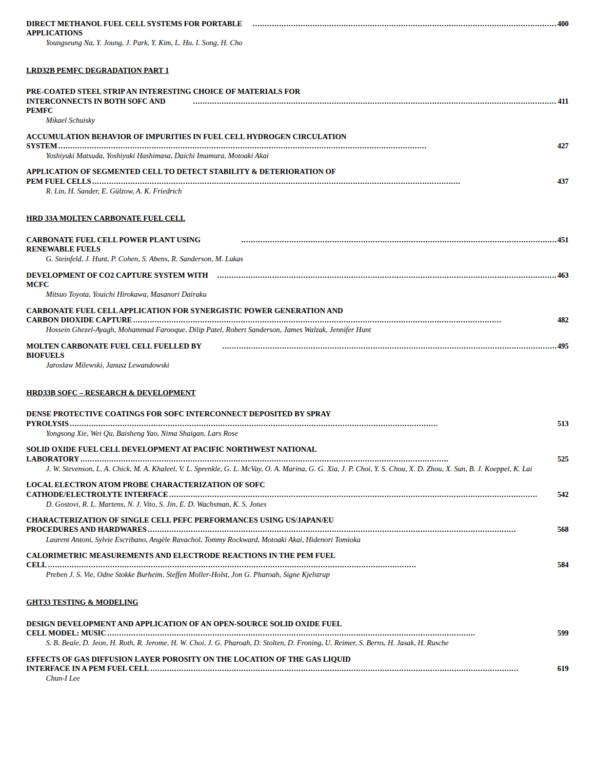DIRECT METHANOL FUEL CELL SYSTEMS FOR PORTABLE APPLICATIONS .......................................................................................................................................................... 400
Youngseung Na, Y. Joung, J. Park, Y. Kim, L. Hu, I. Song, H. Cho
LRD32B PEMFC DEGRADATION PART 1
PRE-COATED STEEL STRIP AN INTERESTING CHOICE OF MATERIALS FOR
INTERCONNECTS IN BOTH SOFC AND PEMFC .......................................................................................................................................................... 411
Mikael Schuisky
ACCUMULATION BEHAVIOR OF IMPURITIES IN FUEL CELL HYDROGEN CIRCULATION
SYSTEM .......................................................................................................................................................... 427
Yoshiyuki Matsuda, Yoshiyuki Hashimasa, Daichi Imamura, Motoaki Akai
APPLICATION OF SEGMENTED CELL TO DETECT STABILITY & DETERIORATION OF
PEM FUEL CELLS .......................................................................................................................................................... 437
R. Lin, H. Sander, E. Gülzow, A. K. Friedrich
HRD 33A MOLTEN CARBONATE FUEL CELL
CARBONATE FUEL CELL POWER PLANT USING RENEWABLE FUELS .......................................................................................................................................................... 451
G. Steinfeld, J. Hunt, P. Cohen, S. Abens, R. Sanderson, M. Lukas
DEVELOPMENT OF CO2 CAPTURE SYSTEM WITH MCFC .......................................................................................................................................................... 463
Mitsuo Toyota, Youichi Hirokawa, Masanori Dairaku
CARBONATE FUEL CELL APPLICATION FOR SYNERGISTIC POWER GENERATION AND
CARBON DIOXIDE CAPTURE .......................................................................................................................................................... 482
Hossein Ghezel-Ayagh, Mohammad Farooque, Dilip Patel, Robert Sanderson, James Walzak, Jennifer Hunt
MOLTEN CARBONATE FUEL CELL FUELLED BY BIOFUELS .......................................................................................................................................................... 495
Jaroslaw Milewski, Janusz Lewandowski
HRD33B SOFC – RESEARCH & DEVELOPMENT
DENSE PROTECTIVE COATINGS FOR SOFC INTERCONNECT DEPOSITED BY SPRAY
PYROLYSIS .......................................................................................................................................................... 513
Yongsong Xie, Wei Qu, Baisheng Yao, Nima Shaigan, Lars Rose
SOLID OXIDE FUEL CELL DEVELOPMENT AT PACIFIC NORTHWEST NATIONAL
LABORATORY .......................................................................................................................................................... 525
J. W. Stevenson, L. A. Chick, M. A. Khaleel, V. L. Sprenkle, G. L. McVay, O. A. Marina, G. G. Xia, J. P. Choi, Y. S. Chou, X. D. Zhou, X. Sun, B. J. Koeppel, K. Lai
LOCAL ELECTRON ATOM PROBE CHARACTERIZATION OF SOFC
CATHODE/ELECTROLYTE INTERFACE .......................................................................................................................................................... 542
D. Gostovi, R. L. Martens, N. J. Vito, S. Jin, E. D. Wachsman, K. S. Jones
CHARACTERIZATION OF SINGLE CELL PEFC PERFORMANCES USING US/JAPAN/EU
PROCEDURES AND HARDWARES .......................................................................................................................................................... 568
Laurent Antoni, Sylvie Escribano, Angèle Ravachol, Tommy Rockward, Motoaki Akai, Hidenori Tomioka
CALORIMETRIC MEASUREMENTS AND ELECTRODE REACTIONS IN THE PEM FUEL
CELL .......................................................................................................................................................... 584
Preben J. S. Vie, Odne Stokke Burheim, Steffen Moller-Holst, Jon G. Pharoah, Signe Kjelstrup
GHT33 TESTING & MODELING
DESIGN DEVELOPMENT AND APPLICATION OF AN OPEN-SOURCE SOLID OXIDE FUEL
CELL MODEL: MUSIC .......................................................................................................................................................... 599
S. B. Beale, D. Jeon, H. Roth, R. Jerome, H. W. Choi, J. G. Pharoah, D. Stolten, D. Froning, U. Reimer, S. Berns, H. Jasak, H. Rusche
EFFECTS OF GAS DIFFUSION LAYER POROSITY ON THE LOCATION OF THE GAS LIQUID
INTERFACE IN A PEM FUEL CELL .......................................................................................................................................................... 619
Chun-I Lee